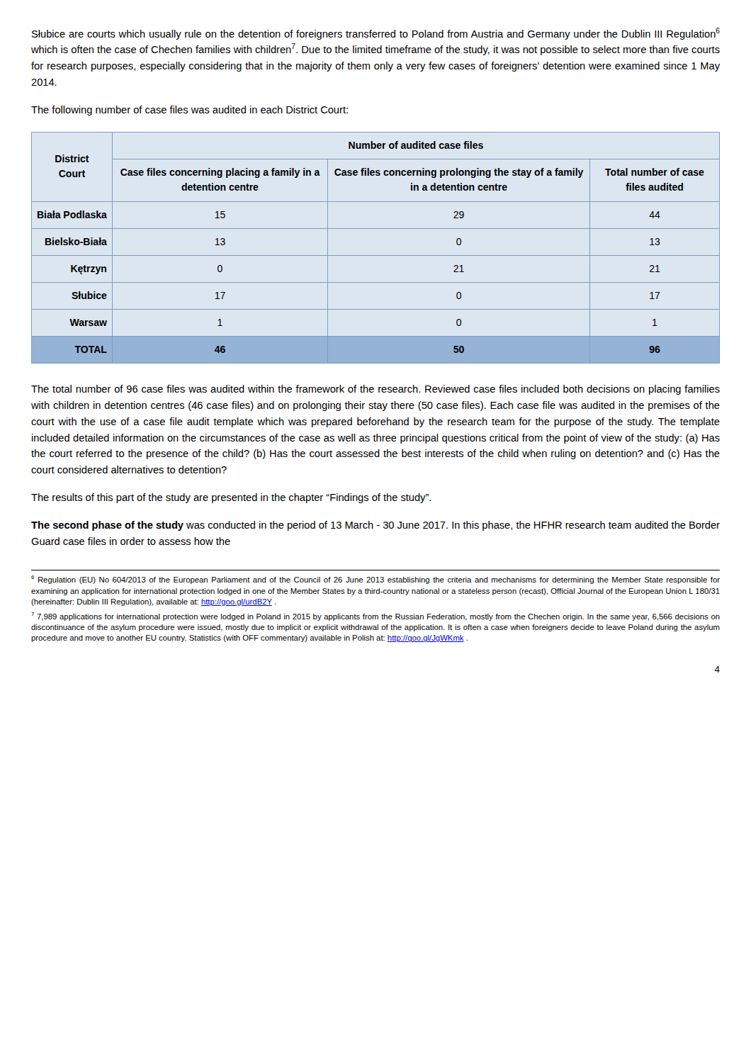Słubice are courts which usually rule on the detention of foreigners transferred to Poland from Austria and Germany under the Dublin III Regulation6 which is often the case of Chechen families with children7. Due to the limited timeframe of the study, it was not possible to select more than five courts for research purposes, especially considering that in the majority of them only a very few cases of foreigners’ detention were examined since 1 May 2014.
The following number of case files was audited in each District Court:
| District Court | Number of audited case files |
| --- | --- |
| Case files concerning placing a family in a detention centre | Case files concerning prolonging the stay of a family in a detention centre | Total number of case files audited |
| Biała Podlaska | 15 | 29 | 44 |
| Bielsko-Biała | 13 | 0 | 13 |
| Kętrzyn | 0 | 21 | 21 |
| Słubice | 17 | 0 | 17 |
| Warsaw | 1 | 0 | 1 |
| TOTAL | 46 | 50 | 96 |
The total number of 96 case files was audited within the framework of the research. Reviewed case files included both decisions on placing families with children in detention centres (46 case files) and on prolonging their stay there (50 case files). Each case file was audited in the premises of the court with the use of a case file audit template which was prepared beforehand by the research team for the purpose of the study. The template included detailed information on the circumstances of the case as well as three principal questions critical from the point of view of the study: (a) Has the court referred to the presence of the child? (b) Has the court assessed the best interests of the child when ruling on detention? and (c) Has the court considered alternatives to detention?
The results of this part of the study are presented in the chapter “Findings of the study”.
The second phase of the study was conducted in the period of 13 March - 30 June 2017. In this phase, the HFHR research team audited the Border Guard case files in order to assess how the
6 Regulation (EU) No 604/2013 of the European Parliament and of the Council of 26 June 2013 establishing the criteria and mechanisms for determining the Member State responsible for examining an application for international protection lodged in one of the Member States by a third-country national or a stateless person (recast), Official Journal of the European Union L 180/31 (hereinafter: Dublin III Regulation), available at: http://goo.gl/urdB2Y .
7 7,989 applications for international protection were lodged in Poland in 2015 by applicants from the Russian Federation, mostly from the Chechen origin. In the same year, 6,566 decisions on discontinuance of the asylum procedure were issued, mostly due to implicit or explicit withdrawal of the application. It is often a case when foreigners decide to leave Poland during the asylum procedure and move to another EU country. Statistics (with OFF commentary) available in Polish at: http://goo.gl/JgWKmk .
4